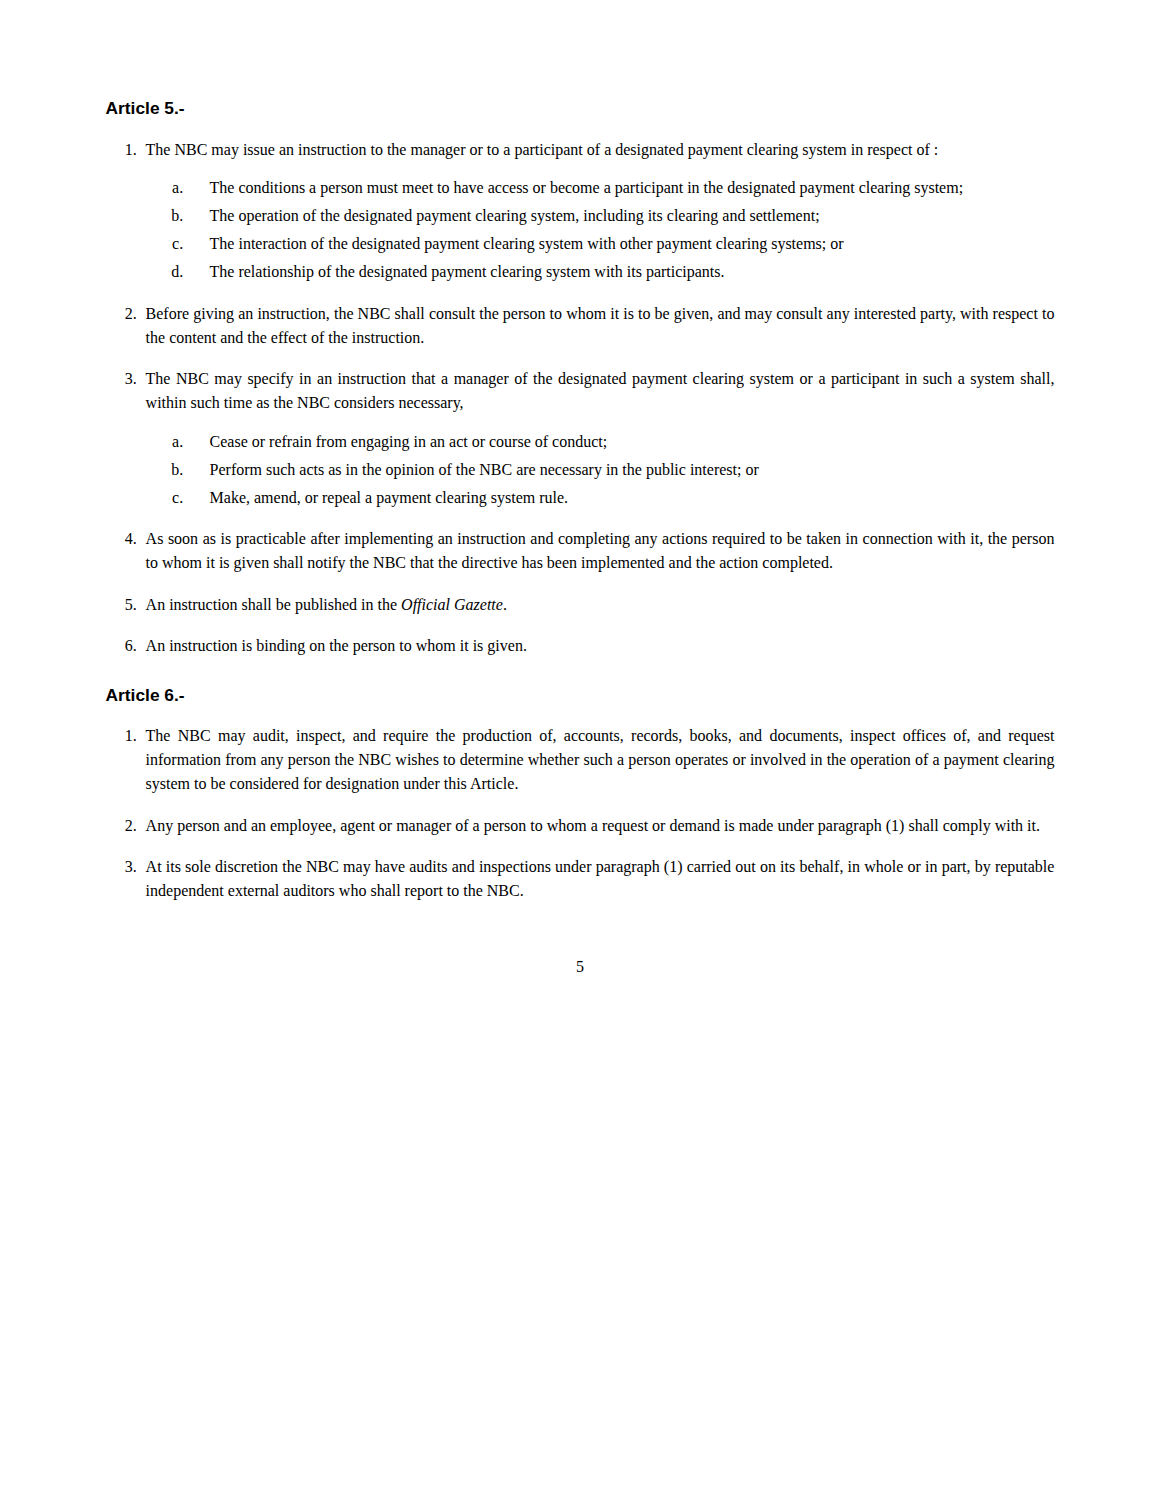Article 5.-
The NBC may issue an instruction to the manager or to a participant of a designated payment clearing system in respect of :
The conditions a person must meet to have access or become a participant in the designated payment clearing system;
The operation of the designated payment clearing system, including its clearing and settlement;
The interaction of the designated payment clearing system with other payment clearing systems; or
The relationship of the designated payment clearing system with its participants.
Before giving an instruction, the NBC shall consult the person to whom it is to be given, and may consult any interested party, with respect to the content and the effect of the instruction.
The NBC may specify in an instruction that a manager of the designated payment clearing system or a participant in such a system shall, within such time as the NBC considers necessary,
Cease or refrain from engaging in an act or course of conduct;
Perform such acts as in the opinion of the NBC are necessary in the public interest; or
Make, amend, or repeal a payment clearing system rule.
As soon as is practicable after implementing an instruction and completing any actions required to be taken in connection with it, the person to whom it is given shall notify the NBC that the directive has been implemented and the action completed.
An instruction shall be published in the Official Gazette.
An instruction is binding on the person to whom it is given.
Article 6.-
The NBC may audit, inspect, and require the production of, accounts, records, books, and documents, inspect offices of, and request information from any person the NBC wishes to determine whether such a person operates or involved in the operation of a payment clearing system to be considered for designation under this Article.
Any person and an employee, agent or manager of a person to whom a request or demand is made under paragraph (1) shall comply with it.
At its sole discretion the NBC may have audits and inspections under paragraph (1) carried out on its behalf, in whole or in part, by reputable independent external auditors who shall report to the NBC.
5